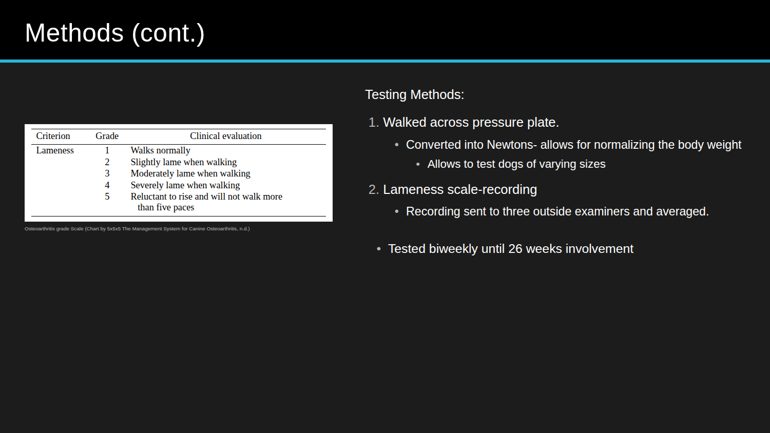Methods (cont.)
| Criterion | Grade | Clinical evaluation |
| --- | --- | --- |
| Lameness | 1 | Walks normally |
| | 2 | Slightly lame when walking |
| | 3 | Moderately lame when walking |
| | 4 | Severely lame when walking |
| | 5 | Reluctant to rise and will not walk more than five paces |
Osteoarthritis grade Scale (Chart by 5x5x5 The Management System for Canine Osteoarthritis, n.d.)
Testing Methods:
Walked across pressure plate.
Converted into Newtons- allows for normalizing the body weight
Allows to test dogs of varying sizes
Lameness scale-recording
Recording sent to three outside examiners and averaged.
Tested biweekly until 26 weeks involvement